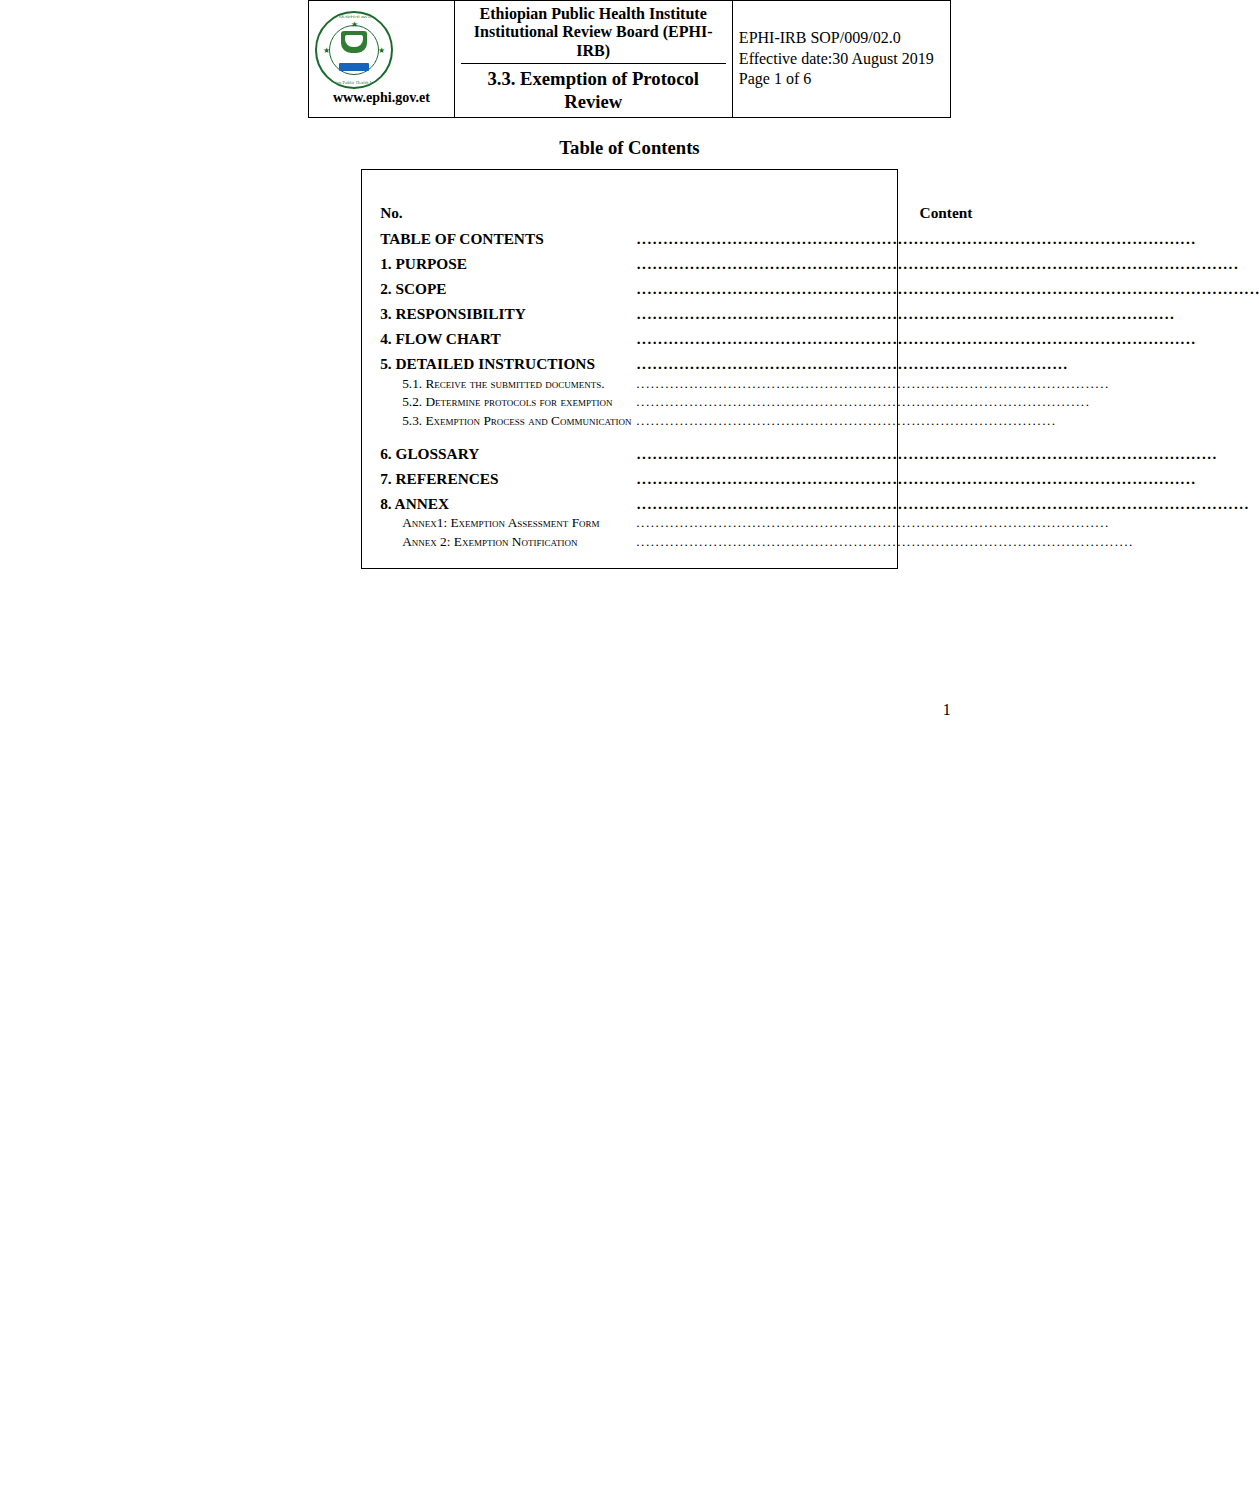| የኢትዮጵያ የሕብረተሰብ ጤና ኢንስቲትዩት ★ ★ ★ Ethiopian Public Health Institute www.ephi.gov.et | Ethiopian Public Health Institute Institutional Review Board (EPHI-IRB) 3.3. Exemption of Protocol Review | EPHI-IRB SOP/009/02.0 Effective date:30 August 2019 Page 1 of 6 |
Table of Contents
| No. | Content | Page No. |
| TABLE OF CONTENTS | ......................................................................................................... | 1 |
| 1. PURPOSE | ................................................................................................................. | 2 |
| 2. SCOPE | ..................................................................................................................... | 2 |
| 3. RESPONSIBILITY | ..................................................................................................... | 2 |
| 4. FLOW CHART | ......................................................................................................... | 2 |
| 5. DETAILED INSTRUCTIONS | ................................................................................. | 2 |
| 5.1. Receive the submitted documents. | .................................................................................................. | 2 |
| 5.2. Determine protocols for exemption | .............................................................................................. | 2 |
| 5.3. Exemption Process and Communication | ....................................................................................... | 3 |
| 6. GLOSSARY | ............................................................................................................. | 3 |
| 7. REFERENCES | ......................................................................................................... | 4 |
| 8. ANNEX | ................................................................................................................... | 4 |
| Annex1: Exemption Assessment Form | .................................................................................................. | 5 |
| Annex 2: Exemption Notification | ....................................................................................................... | 6 |
1